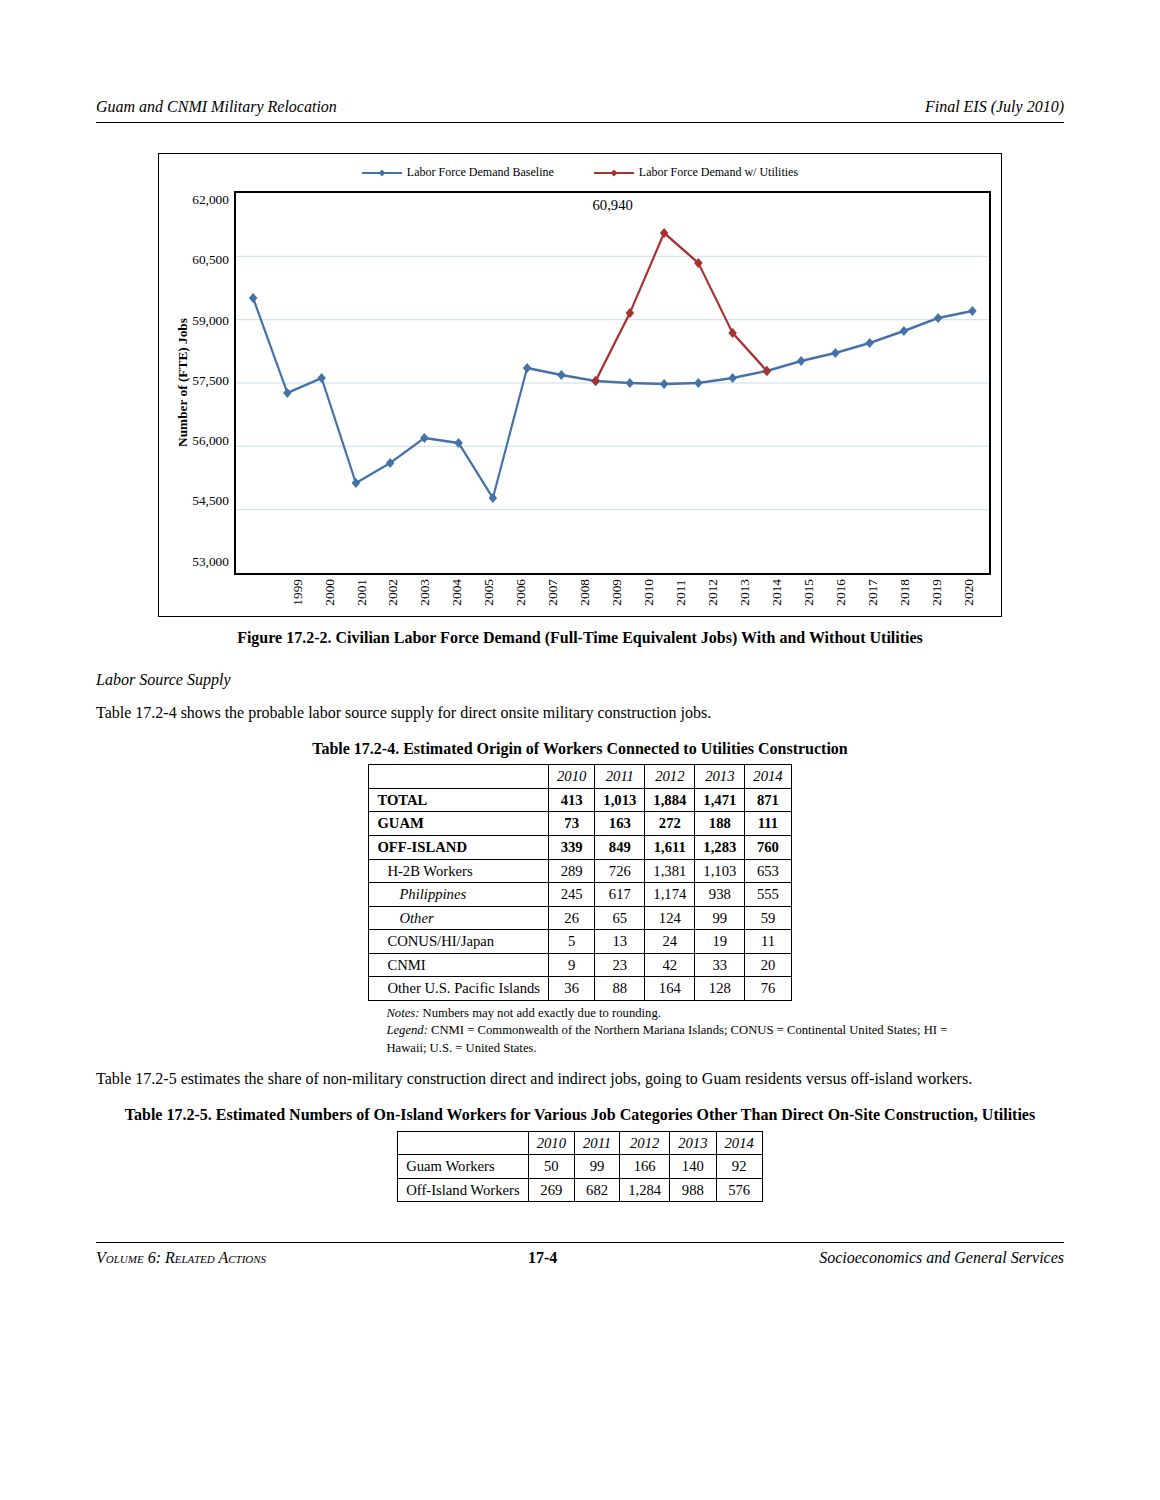Guam and CNMI Military Relocation Final EIS (July 2010)
Labor Force Demand Baseline
Labor Force Demand w/ Utilities
Number of (FTE) Jobs
62,000 60,500 59,000 57,500 56,000 54,500 53,000
60,940
1999200020012002200320042005200620072008200920102011201220132014201520162017201820192020
Figure 17.2-2. Civilian Labor Force Demand (Full-Time Equivalent Jobs) With and Without Utilities
Labor Source Supply
Table 17.2-4 shows the probable labor source supply for direct onsite military construction jobs.
Table 17.2-4. Estimated Origin of Workers Connected to Utilities Construction
| | 2010 | 2011 | 2012 | 2013 | 2014 |
| --- | --- | --- | --- | --- | --- |
| TOTAL | 413 | 1,013 | 1,884 | 1,471 | 871 |
| GUAM | 73 | 163 | 272 | 188 | 111 |
| OFF-ISLAND | 339 | 849 | 1,611 | 1,283 | 760 |
| H-2B Workers | 289 | 726 | 1,381 | 1,103 | 653 |
| Philippines | 245 | 617 | 1,174 | 938 | 555 |
| Other | 26 | 65 | 124 | 99 | 59 |
| CONUS/HI/Japan | 5 | 13 | 24 | 19 | 11 |
| CNMI | 9 | 23 | 42 | 33 | 20 |
| Other U.S. Pacific Islands | 36 | 88 | 164 | 128 | 76 |
Notes: Numbers may not add exactly due to rounding.
Legend: CNMI = Commonwealth of the Northern Mariana Islands; CONUS = Continental United States; HI = Hawaii; U.S. = United States.
Table 17.2-5 estimates the share of non-military construction direct and indirect jobs, going to Guam residents versus off-island workers.
Table 17.2-5. Estimated Numbers of On-Island Workers for Various Job Categories Other Than Direct On-Site Construction, Utilities
| | 2010 | 2011 | 2012 | 2013 | 2014 |
| --- | --- | --- | --- | --- | --- |
| Guam Workers | 50 | 99 | 166 | 140 | 92 |
| Off-Island Workers | 269 | 682 | 1,284 | 988 | 576 |
Volume 6: Related Actions 17-4 Socioeconomics and General Services